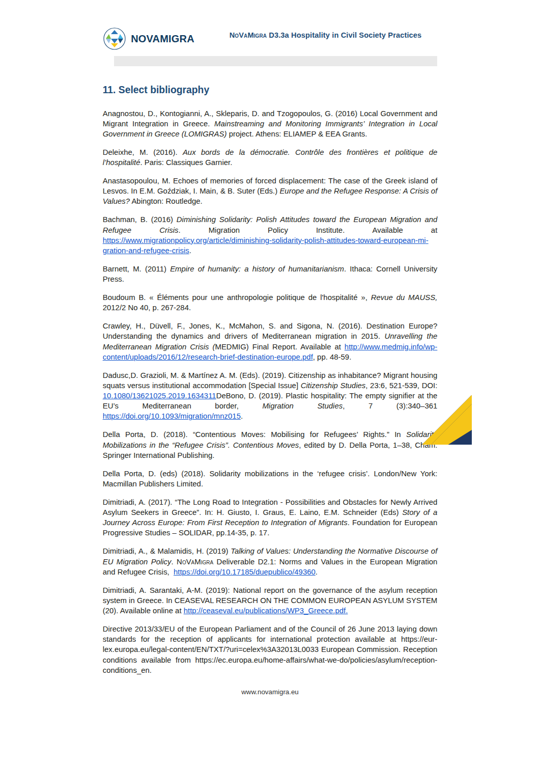NOVA MIGRA
NoVaMigra D3.3a Hospitality in Civil Society Practices
11. Select bibliography
Anagnostou, D., Kontogianni, A., Skleparis, D. and Tzogopoulos, G. (2016) Local Government and Migrant Integration in Greece. Mainstreaming and Monitoring Immigrants’ Integration in Local Government in Greece (LOMIGRAS) project. Athens: ELIAMEP & EEA Grants.
Deleixhe, M. (2016). Aux bords de la démocratie. Contrôle des frontières et politique de l’hospitalité. Paris: Classiques Garnier.
Anastasopoulou, M. Echoes of memories of forced displacement: The case of the Greek island of Lesvos. In E.M. Goździak, I. Main, & B. Suter (Eds.) Europe and the Refugee Response: A Crisis of Values? Abington: Routledge.
Bachman, B. (2016) Diminishing Solidarity: Polish Attitudes toward the European Migration and Refugee Crisis. Migration Policy Institute. Available at https://www.migrationpolicy.org/article/diminishing-solidarity-polish-attitudes-toward-european-migration-and-refugee-crisis.
Barnett, M. (2011) Empire of humanity: a history of humanitarianism. Ithaca: Cornell University Press.
Boudoum B. « Éléments pour une anthropologie politique de l'hospitalité », Revue du MAUSS, 2012/2 No 40, p. 267-284.
Crawley, H., Düvell, F., Jones, K., McMahon, S. and Sigona, N. (2016). Destination Europe? Understanding the dynamics and drivers of Mediterranean migration in 2015. Unravelling the Mediterranean Migration Crisis (MEDMIG) Final Report. Available at http://www.medmig.info/wp-content/uploads/2016/12/research-brief-destination-europe.pdf, pp. 48-59.
Dadusc,D. Grazioli, M. & Martínez A. M. (Eds). (2019). Citizenship as inhabitance? Migrant housing squats versus institutional accommodation [Special Issue] Citizenship Studies, 23:6, 521-539, DOI: 10.1080/13621025.2019.1634311 DeBono, D. (2019). Plastic hospitality: The empty signifier at the EU’s Mediterranean border, Migration Studies, 7 (3):340–361 https://doi.org/10.1093/migration/mnz015.
Della Porta, D. (2018). “Contentious Moves: Mobilising for Refugees’ Rights.” In Solidarity Mobilizations in the “Refugee Crisis”. Contentious Moves, edited by D. Della Porta, 1–38, Cham: Springer International Publishing.
Della Porta, D. (eds) (2018). Solidarity mobilizations in the ‘refugee crisis’. London/New York: Macmillan Publishers Limited.
Dimitriadi, A. (2017). “The Long Road to Integration - Possibilities and Obstacles for Newly Arrived Asylum Seekers in Greece”. In: H. Giusto, I. Graus, E. Laino, E.M. Schneider (Eds) Story of a Journey Across Europe: From First Reception to Integration of Migrants. Foundation for European Progressive Studies – SOLIDAR, pp.14-35, p. 17.
Dimitriadi, A., & Malamidis, H. (2019) Talking of Values: Understanding the Normative Discourse of EU Migration Policy. NoVaMigra Deliverable D2.1: Norms and Values in the European Migration and Refugee Crisis, https://doi.org/10.17185/duepublico/49360.
Dimitriadi, A. Sarantaki, A-M. (2019): National report on the governance of the asylum reception system in Greece. In CEASEVAL RESEARCH ON THE COMMON EUROPEAN ASYLUM SYSTEM (20). Available online at http://ceaseval.eu/publications/WP3_Greece.pdf.
Directive 2013/33/EU of the European Parliament and of the Council of 26 June 2013 laying down standards for the reception of applicants for international protection available at https://eur-lex.europa.eu/legal-content/EN/TXT/?uri=celex%3A32013L0033 European Commission. Reception conditions available from https://ec.europa.eu/home-affairs/what-we-do/policies/asylum/reception-conditions_en.
33
www.novamigra.eu